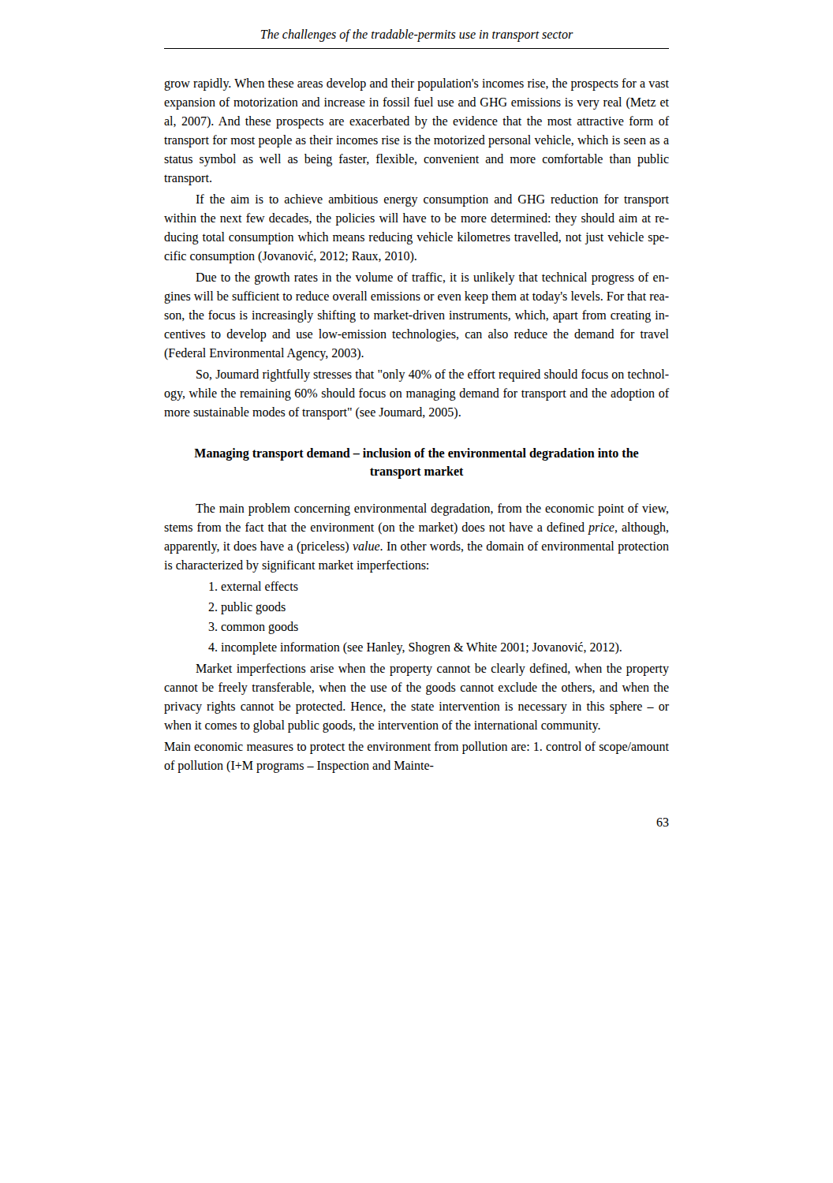The challenges of the tradable-permits use in transport sector
grow rapidly. When these areas develop and their population's incomes rise, the prospects for a vast expansion of motorization and increase in fossil fuel use and GHG emissions is very real (Metz et al, 2007). And these prospects are exacerbated by the evidence that the most attractive form of transport for most people as their incomes rise is the motorized personal vehicle, which is seen as a status symbol as well as being faster, flexible, convenient and more comfortable than public transport.
If the aim is to achieve ambitious energy consumption and GHG reduction for transport within the next few decades, the policies will have to be more determined: they should aim at reducing total consumption which means reducing vehicle kilometres travelled, not just vehicle specific consumption (Jovanović, 2012; Raux, 2010).
Due to the growth rates in the volume of traffic, it is unlikely that technical progress of engines will be sufficient to reduce overall emissions or even keep them at today's levels. For that reason, the focus is increasingly shifting to market-driven instruments, which, apart from creating incentives to develop and use low-emission technologies, can also reduce the demand for travel (Federal Environmental Agency, 2003).
So, Joumard rightfully stresses that "only 40% of the effort required should focus on technology, while the remaining 60% should focus on managing demand for transport and the adoption of more sustainable modes of transport" (see Joumard, 2005).
Managing transport demand – inclusion of the environmental degradation into the transport market
The main problem concerning environmental degradation, from the economic point of view, stems from the fact that the environment (on the market) does not have a defined price, although, apparently, it does have a (priceless) value. In other words, the domain of environmental protection is characterized by significant market imperfections:
external effects
public goods
common goods
incomplete information (see Hanley, Shogren & White 2001; Jovanović, 2012).
Market imperfections arise when the property cannot be clearly defined, when the property cannot be freely transferable, when the use of the goods cannot exclude the others, and when the privacy rights cannot be protected. Hence, the state intervention is necessary in this sphere – or when it comes to global public goods, the intervention of the international community.
Main economic measures to protect the environment from pollution are: 1. control of scope/amount of pollution (I+M programs – Inspection and Mainte-
63